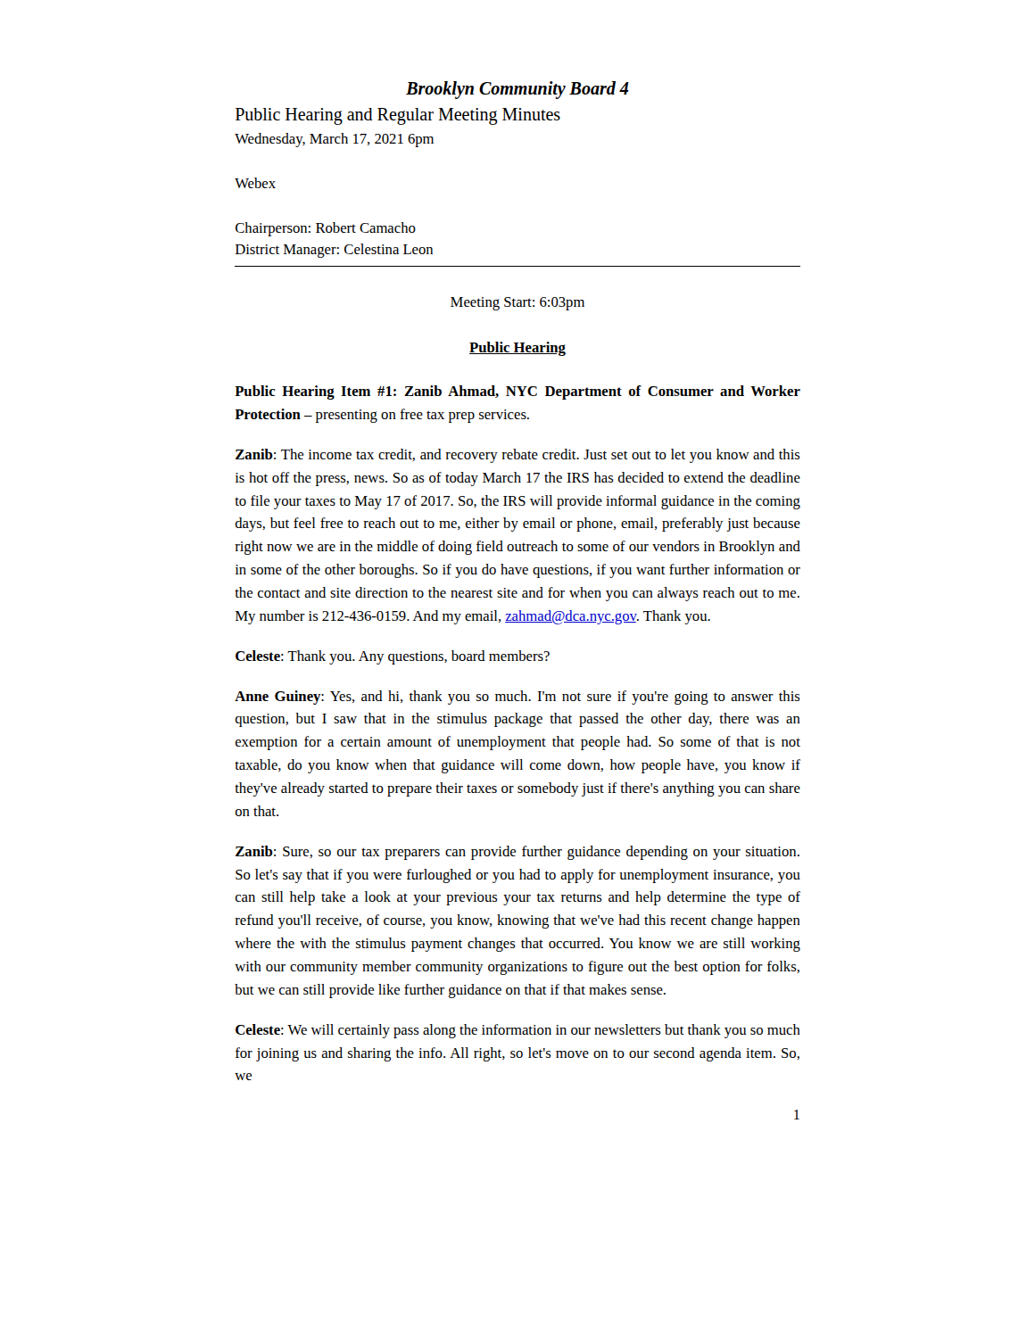Brooklyn Community Board 4
Public Hearing and Regular Meeting Minutes
Wednesday, March 17, 2021 6pm
Webex
Chairperson: Robert Camacho
District Manager: Celestina Leon
Meeting Start: 6:03pm
Public Hearing
Public Hearing Item #1: Zanib Ahmad, NYC Department of Consumer and Worker Protection – presenting on free tax prep services.
Zanib: The income tax credit, and recovery rebate credit. Just set out to let you know and this is hot off the press, news. So as of today March 17 the IRS has decided to extend the deadline to file your taxes to May 17 of 2017. So, the IRS will provide informal guidance in the coming days, but feel free to reach out to me, either by email or phone, email, preferably just because right now we are in the middle of doing field outreach to some of our vendors in Brooklyn and in some of the other boroughs. So if you do have questions, if you want further information or the contact and site direction to the nearest site and for when you can always reach out to me. My number is 212-436-0159. And my email, zahmad@dca.nyc.gov. Thank you.
Celeste: Thank you. Any questions, board members?
Anne Guiney: Yes, and hi, thank you so much. I'm not sure if you're going to answer this question, but I saw that in the stimulus package that passed the other day, there was an exemption for a certain amount of unemployment that people had. So some of that is not taxable, do you know when that guidance will come down, how people have, you know if they've already started to prepare their taxes or somebody just if there's anything you can share on that.
Zanib: Sure, so our tax preparers can provide further guidance depending on your situation. So let's say that if you were furloughed or you had to apply for unemployment insurance, you can still help take a look at your previous your tax returns and help determine the type of refund you'll receive, of course, you know, knowing that we've had this recent change happen where the with the stimulus payment changes that occurred. You know we are still working with our community member community organizations to figure out the best option for folks, but we can still provide like further guidance on that if that makes sense.
Celeste: We will certainly pass along the information in our newsletters but thank you so much for joining us and sharing the info. All right, so let's move on to our second agenda item. So, we
1